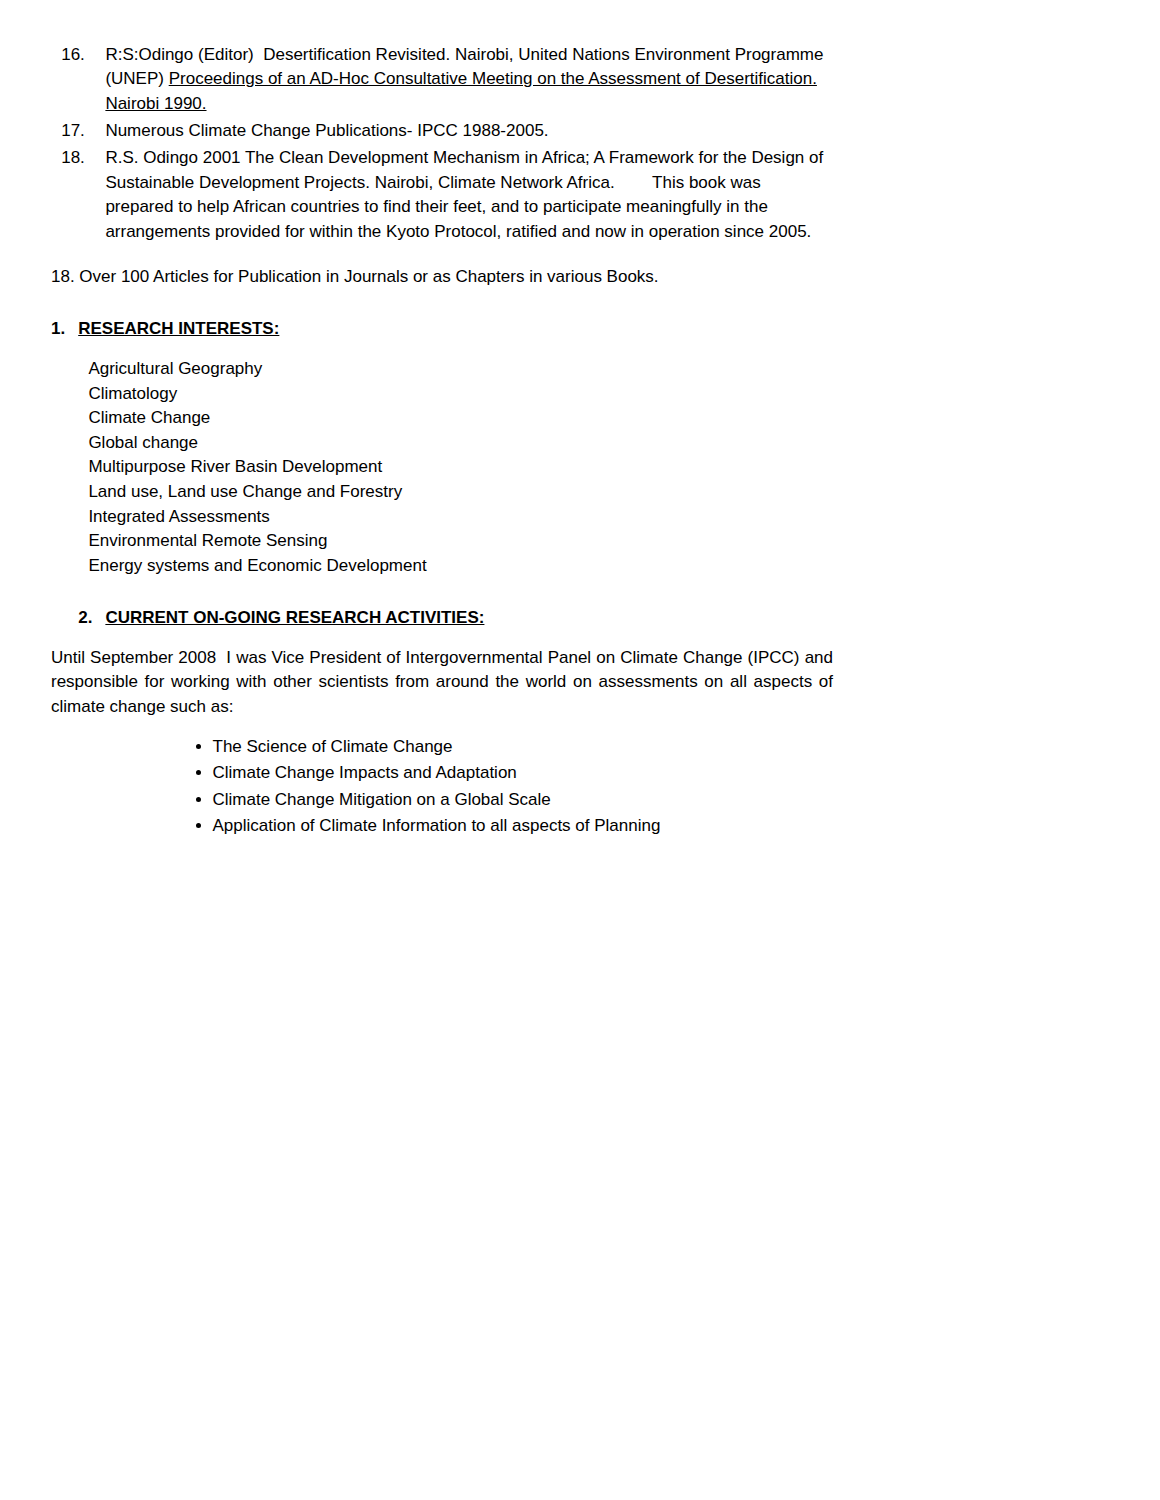16. R:S:Odingo (Editor) Desertification Revisited. Nairobi, United Nations Environment Programme (UNEP) Proceedings of an AD-Hoc Consultative Meeting on the Assessment of Desertification. Nairobi 1990.
17. Numerous Climate Change Publications- IPCC 1988-2005.
18. R.S. Odingo 2001 The Clean Development Mechanism in Africa; A Framework for the Design of Sustainable Development Projects. Nairobi, Climate Network Africa. This book was prepared to help African countries to find their feet, and to participate meaningfully in the arrangements provided for within the Kyoto Protocol, ratified and now in operation since 2005.
18. Over 100 Articles for Publication in Journals or as Chapters in various Books.
1. RESEARCH INTERESTS:
Agricultural Geography
Climatology
Climate Change
Global change
Multipurpose River Basin Development
Land use, Land use Change and Forestry
Integrated Assessments
Environmental Remote Sensing
Energy systems and Economic Development
2. CURRENT ON-GOING RESEARCH ACTIVITIES:
Until September 2008 I was Vice President of Intergovernmental Panel on Climate Change (IPCC) and responsible for working with other scientists from around the world on assessments on all aspects of climate change such as:
The Science of Climate Change
Climate Change Impacts and Adaptation
Climate Change Mitigation on a Global Scale
Application of Climate Information to all aspects of Planning